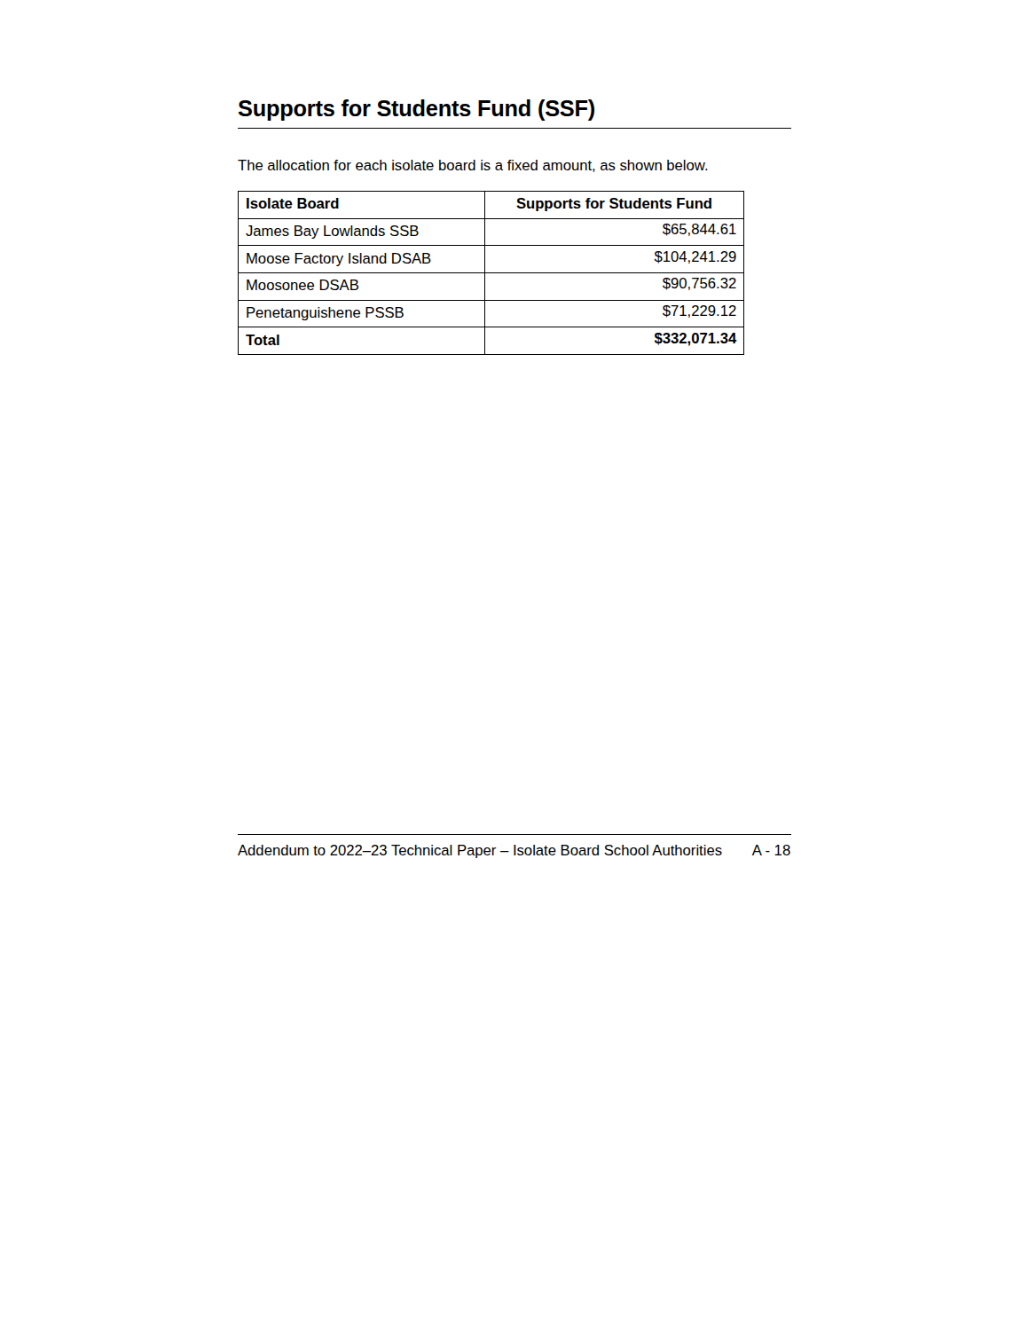Supports for Students Fund (SSF)
The allocation for each isolate board is a fixed amount, as shown below.
| Isolate Board | Supports for Students Fund |
| --- | --- |
| James Bay Lowlands SSB | $65,844.61 |
| Moose Factory Island DSAB | $104,241.29 |
| Moosonee DSAB | $90,756.32 |
| Penetanguishene PSSB | $71,229.12 |
| Total | $332,071.34 |
Addendum to 2022–23 Technical Paper – Isolate Board School AuthoritiesA - 18